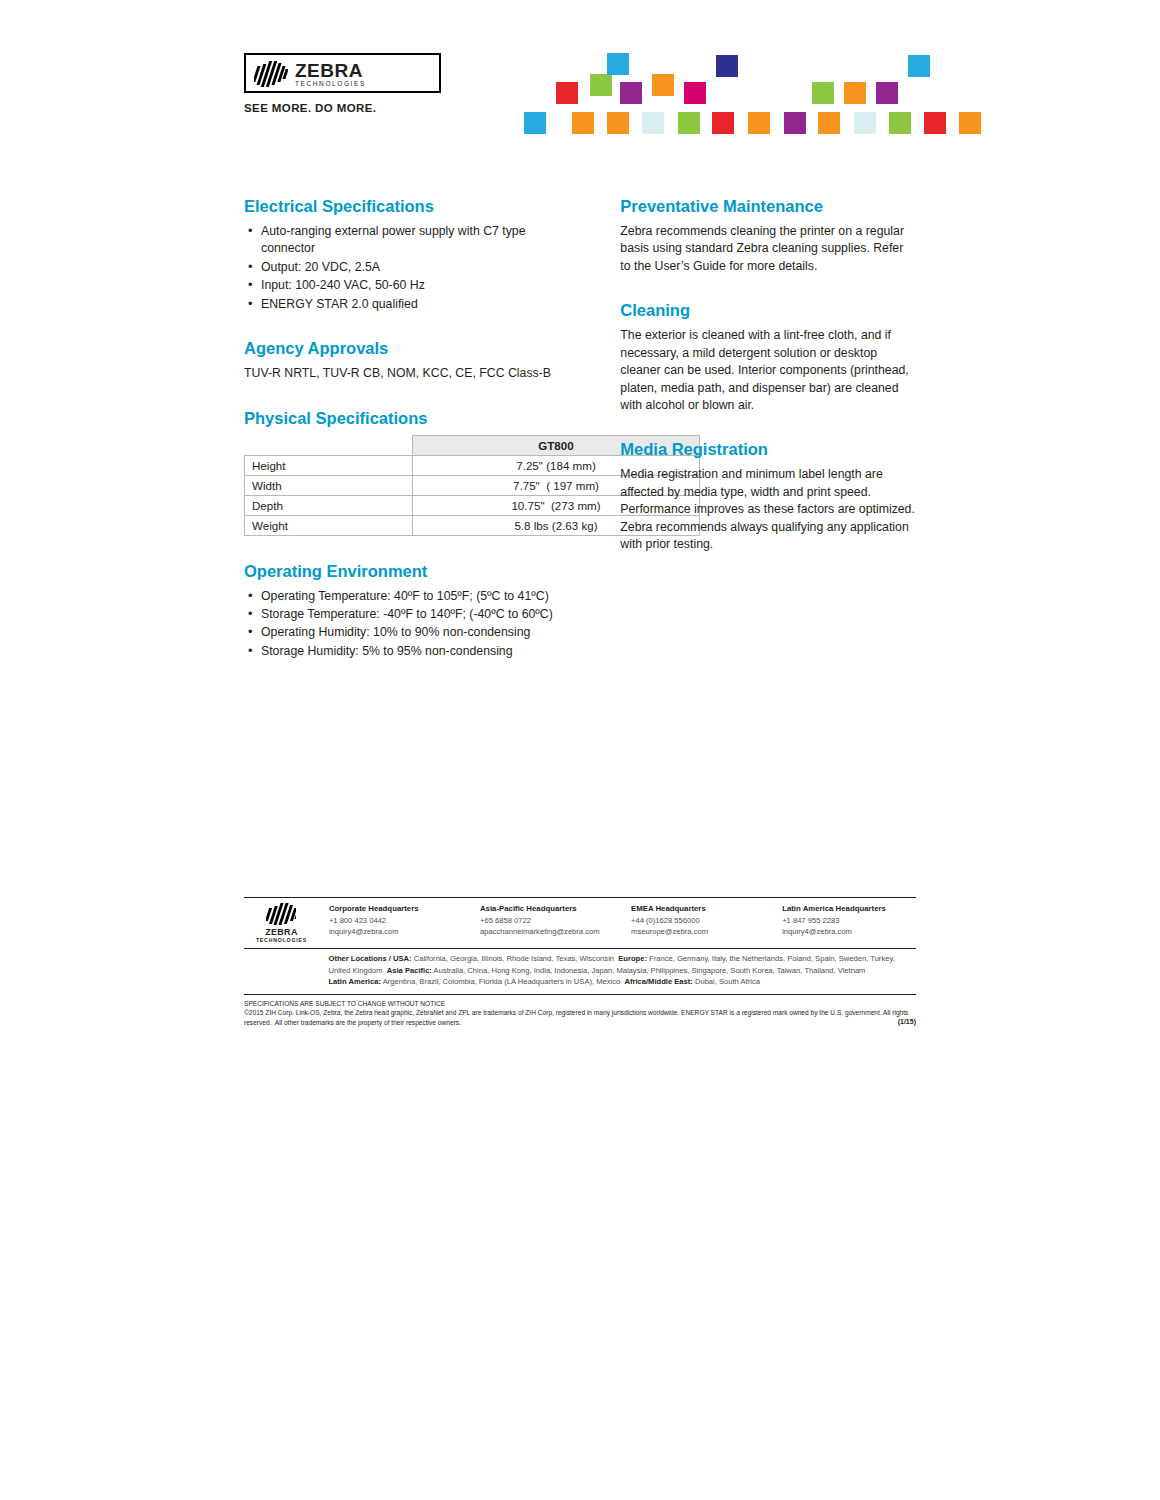ZEBRA TECHNOLOGIES
SEE MORE. DO MORE.
Electrical Specifications
Auto-ranging external power supply with C7 type connector
Output: 20 VDC, 2.5A
Input: 100-240 VAC, 50-60 Hz
ENERGY STAR 2.0 qualified
Agency Approvals
TUV-R NRTL, TUV-R CB, NOM, KCC, CE, FCC Class-B
Physical Specifications
| | GT800 |
| --- | --- |
| Height | 7.25" (184 mm) |
| Width | 7.75" ( 197 mm) |
| Depth | 10.75" (273 mm) |
| Weight | 5.8 lbs (2.63 kg) |
Operating Environment
Operating Temperature: 40ºF to 105ºF; (5ºC to 41ºC)
Storage Temperature: -40ºF to 140ºF; (-40ºC to 60ºC)
Operating Humidity: 10% to 90% non-condensing
Storage Humidity: 5% to 95% non-condensing
Preventative Maintenance
Zebra recommends cleaning the printer on a regular basis using standard Zebra cleaning supplies. Refer to the User’s Guide for more details.
Cleaning
The exterior is cleaned with a lint-free cloth, and if necessary, a mild detergent solution or desktop cleaner can be used. Interior components (printhead, platen, media path, and dispenser bar) are cleaned with alcohol or blown air.
Media Registration
Media registration and minimum label length are affected by media type, width and print speed. Performance improves as these factors are optimized. Zebra recommends always qualifying any application with prior testing.
ZEBRATECHNOLOGIES
Corporate Headquarters
+1 800 423 0442
inquiry4@zebra.com
Asia-Pacific Headquarters
+65 6858 0722
apacchannelmarketing@zebra.com
EMEA Headquarters
+44 (0)1628 556000
mseurope@zebra.com
Latin America Headquarters
+1 847 955 2283
inquiry4@zebra.com
Other Locations / USA: California, Georgia, Illinois, Rhode Island, Texas, Wisconsin Europe: France, Germany, Italy, the Netherlands, Poland, Spain, Sweden, Turkey, United Kingdom Asia Pacific: Australia, China, Hong Kong, India, Indonesia, Japan, Malaysia, Philippines, Singapore, South Korea, Taiwan, Thailand, Vietnam
Latin America: Argentina, Brazil, Colombia, Florida (LA Headquarters in USA), Mexico Africa/Middle East: Dubai, South Africa
SPECIFICATIONS ARE SUBJECT TO CHANGE WITHOUT NOTICE
©2015 ZIH Corp. Link-OS, Zebra, the Zebra head graphic, ZebraNet and ZPL are trademarks of ZIH Corp, registered in many jurisdictions worldwide. ENERGY STAR is a registered mark owned by the U.S. government. All rights reserved. All other trademarks are the property of their respective owners. (1/15)